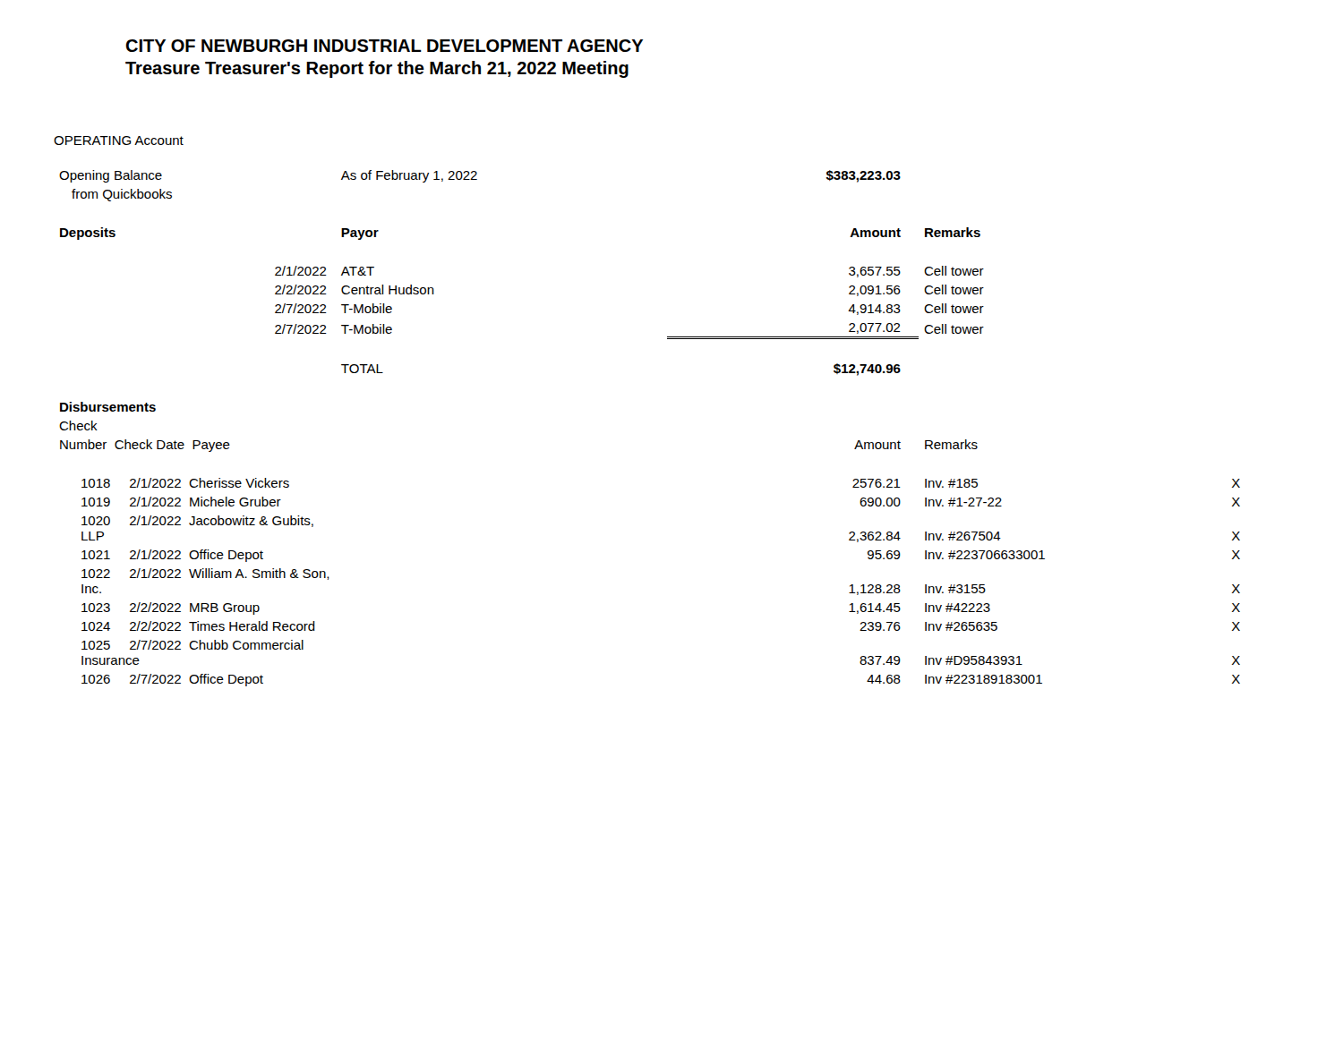CITY OF NEWBURGH INDUSTRIAL DEVELOPMENT AGENCY
Treasure Treasurer's Report for the March 21, 2022 Meeting
OPERATING Account
| Opening Balance | As of February 1, 2022 | $383,223.03 | | |
| from Quickbooks | | | | |
| Deposits | Payor | Amount | Remarks | |
| 2/1/2022 | AT&T | 3,657.55 | Cell tower | |
| 2/2/2022 | Central Hudson | 2,091.56 | Cell tower | |
| 2/7/2022 | T-Mobile | 4,914.83 | Cell tower | |
| 2/7/2022 | T-Mobile | 2,077.02 | Cell tower | |
| | TOTAL | $12,740.96 | | |
| Disbursements |
| Check | | | | |
| Number Check Date Payee | | Amount | Remarks | |
| 1018 2/1/2022 Cherisse Vickers | | 2576.21 | Inv. #185 | X |
| 1019 2/1/2022 Michele Gruber | | 690.00 | Inv. #1-27-22 | X |
| 1020 2/1/2022 Jacobowitz & Gubits, LLP | | 2,362.84 | Inv. #267504 | X |
| 1021 2/1/2022 Office Depot | | 95.69 | Inv. #223706633001 | X |
| 1022 2/1/2022 William A. Smith & Son, Inc. | | 1,128.28 | Inv. #3155 | X |
| 1023 2/2/2022 MRB Group | | 1,614.45 | Inv #42223 | X |
| 1024 2/2/2022 Times Herald Record | | 239.76 | Inv #265635 | X |
| 1025 2/7/2022 Chubb Commercial Insurance | | 837.49 | Inv #D95843931 | X |
| 1026 2/7/2022 Office Depot | | 44.68 | Inv #223189183001 | X |